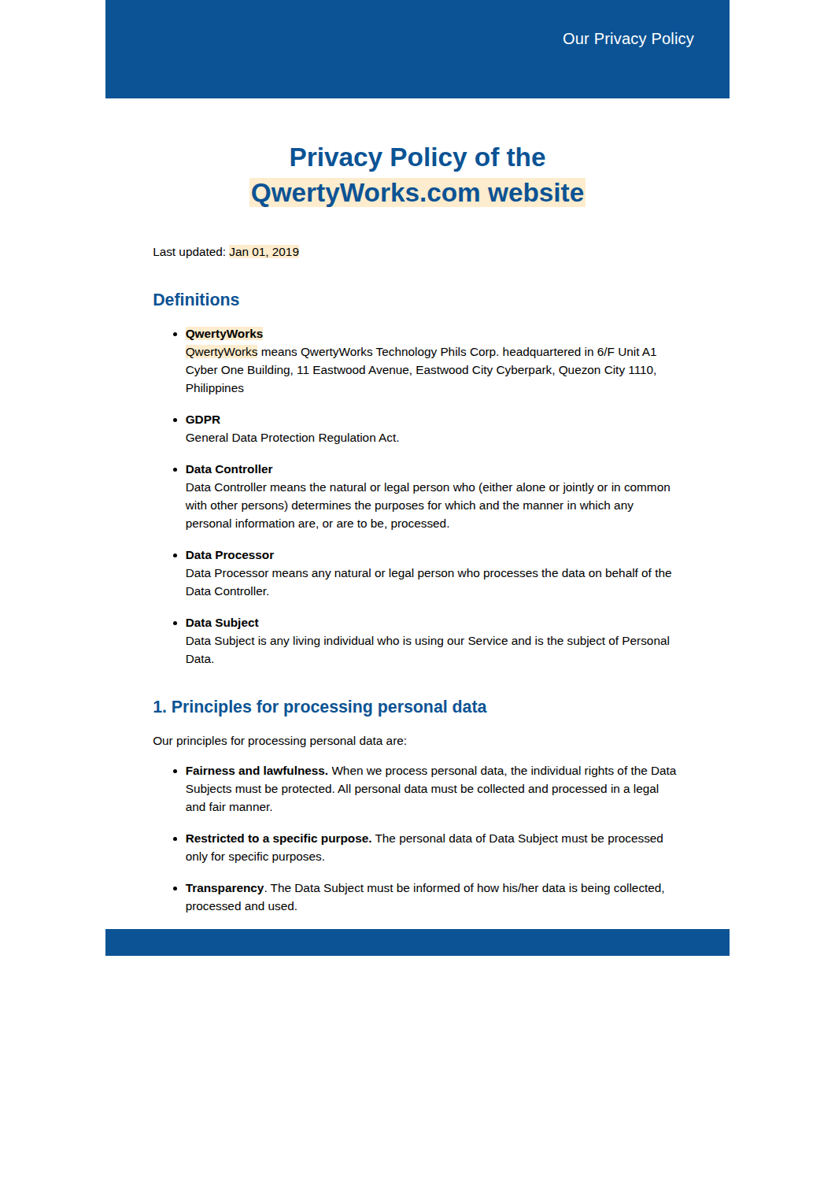Our Privacy Policy
Privacy Policy of the
QwertyWorks.com website
Last updated: Jan 01, 2019
Definitions
QwertyWorks
QwertyWorks means QwertyWorks Technology Phils Corp. headquartered in 6/F Unit A1 Cyber One Building, 11 Eastwood Avenue, Eastwood City Cyberpark, Quezon City 1110, Philippines
GDPR
General Data Protection Regulation Act.
Data Controller
Data Controller means the natural or legal person who (either alone or jointly or in common with other persons) determines the purposes for which and the manner in which any personal information are, or are to be, processed.
Data Processor
Data Processor means any natural or legal person who processes the data on behalf of the Data Controller.
Data Subject
Data Subject is any living individual who is using our Service and is the subject of Personal Data.
1. Principles for processing personal data
Our principles for processing personal data are:
Fairness and lawfulness. When we process personal data, the individual rights of the Data Subjects must be protected. All personal data must be collected and processed in a legal and fair manner.
Restricted to a specific purpose. The personal data of Data Subject must be processed only for specific purposes.
Transparency. The Data Subject must be informed of how his/her data is being collected, processed and used.